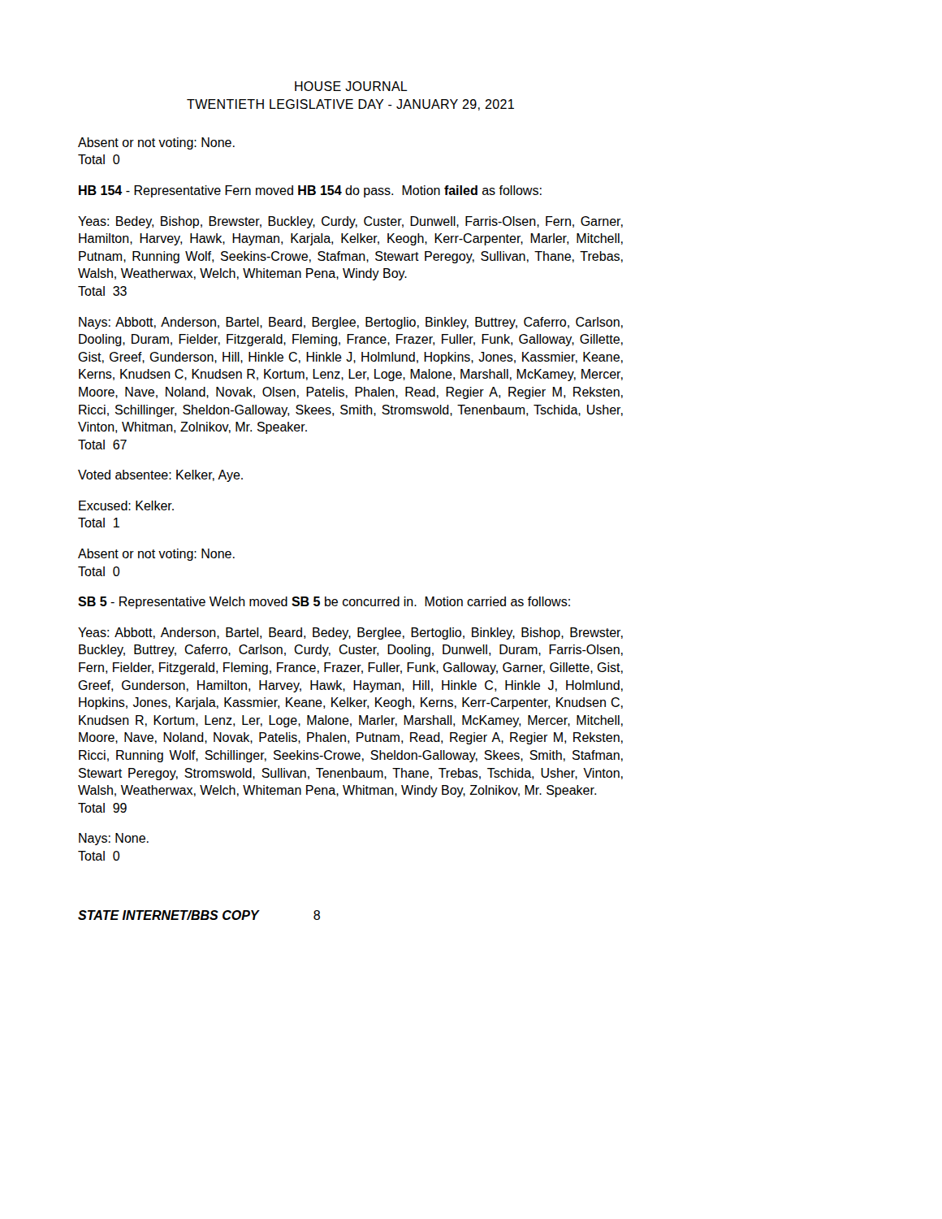HOUSE JOURNAL
TWENTIETH LEGISLATIVE DAY - JANUARY 29, 2021
Absent or not voting: None.
Total 0
HB 154 - Representative Fern moved HB 154 do pass. Motion failed as follows:
Yeas: Bedey, Bishop, Brewster, Buckley, Curdy, Custer, Dunwell, Farris-Olsen, Fern, Garner, Hamilton, Harvey, Hawk, Hayman, Karjala, Kelker, Keogh, Kerr-Carpenter, Marler, Mitchell, Putnam, Running Wolf, Seekins-Crowe, Stafman, Stewart Peregoy, Sullivan, Thane, Trebas, Walsh, Weatherwax, Welch, Whiteman Pena, Windy Boy.
Total 33
Nays: Abbott, Anderson, Bartel, Beard, Berglee, Bertoglio, Binkley, Buttrey, Caferro, Carlson, Dooling, Duram, Fielder, Fitzgerald, Fleming, France, Frazer, Fuller, Funk, Galloway, Gillette, Gist, Greef, Gunderson, Hill, Hinkle C, Hinkle J, Holmlund, Hopkins, Jones, Kassmier, Keane, Kerns, Knudsen C, Knudsen R, Kortum, Lenz, Ler, Loge, Malone, Marshall, McKamey, Mercer, Moore, Nave, Noland, Novak, Olsen, Patelis, Phalen, Read, Regier A, Regier M, Reksten, Ricci, Schillinger, Sheldon-Galloway, Skees, Smith, Stromswold, Tenenbaum, Tschida, Usher, Vinton, Whitman, Zolnikov, Mr. Speaker.
Total 67
Voted absentee: Kelker, Aye.
Excused: Kelker.
Total 1
Absent or not voting: None.
Total 0
SB 5 - Representative Welch moved SB 5 be concurred in. Motion carried as follows:
Yeas: Abbott, Anderson, Bartel, Beard, Bedey, Berglee, Bertoglio, Binkley, Bishop, Brewster, Buckley, Buttrey, Caferro, Carlson, Curdy, Custer, Dooling, Dunwell, Duram, Farris-Olsen, Fern, Fielder, Fitzgerald, Fleming, France, Frazer, Fuller, Funk, Galloway, Garner, Gillette, Gist, Greef, Gunderson, Hamilton, Harvey, Hawk, Hayman, Hill, Hinkle C, Hinkle J, Holmlund, Hopkins, Jones, Karjala, Kassmier, Keane, Kelker, Keogh, Kerns, Kerr-Carpenter, Knudsen C, Knudsen R, Kortum, Lenz, Ler, Loge, Malone, Marler, Marshall, McKamey, Mercer, Mitchell, Moore, Nave, Noland, Novak, Patelis, Phalen, Putnam, Read, Regier A, Regier M, Reksten, Ricci, Running Wolf, Schillinger, Seekins-Crowe, Sheldon-Galloway, Skees, Smith, Stafman, Stewart Peregoy, Stromswold, Sullivan, Tenenbaum, Thane, Trebas, Tschida, Usher, Vinton, Walsh, Weatherwax, Welch, Whiteman Pena, Whitman, Windy Boy, Zolnikov, Mr. Speaker.
Total 99
Nays: None.
Total 0
STATE INTERNET/BBS COPY 8